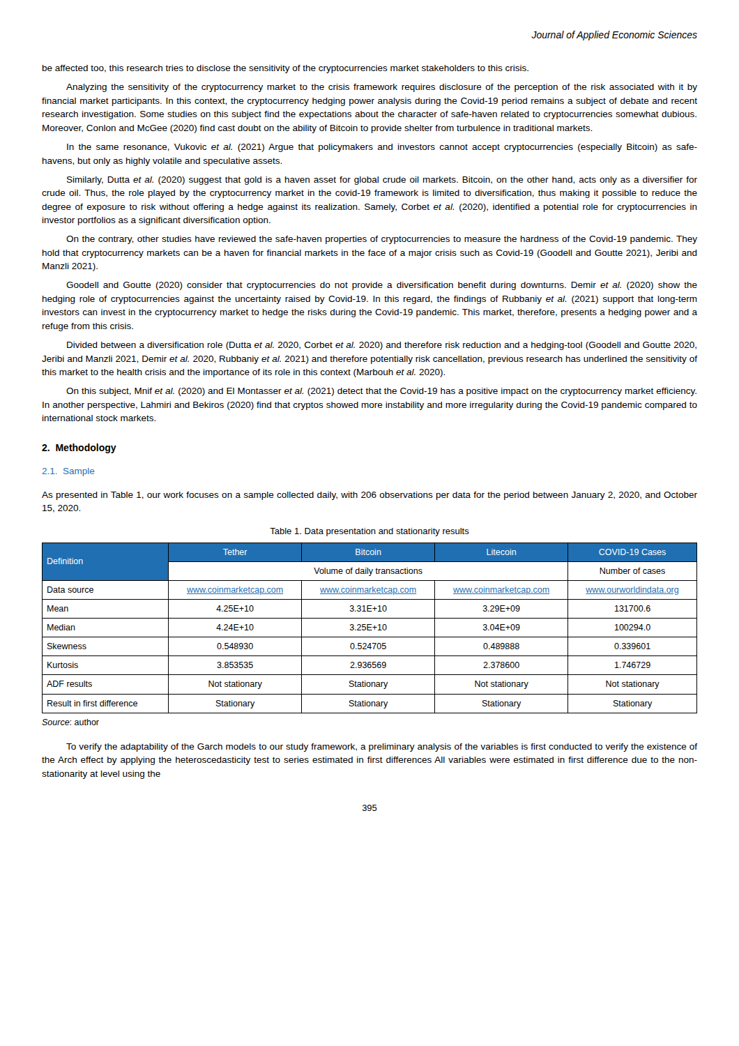Journal of Applied Economic Sciences
be affected too, this research tries to disclose the sensitivity of the cryptocurrencies market stakeholders to this crisis.
Analyzing the sensitivity of the cryptocurrency market to the crisis framework requires disclosure of the perception of the risk associated with it by financial market participants. In this context, the cryptocurrency hedging power analysis during the Covid-19 period remains a subject of debate and recent research investigation. Some studies on this subject find the expectations about the character of safe-haven related to cryptocurrencies somewhat dubious. Moreover, Conlon and McGee (2020) find cast doubt on the ability of Bitcoin to provide shelter from turbulence in traditional markets.
In the same resonance, Vukovic et al. (2021) Argue that policymakers and investors cannot accept cryptocurrencies (especially Bitcoin) as safe-havens, but only as highly volatile and speculative assets.
Similarly, Dutta et al. (2020) suggest that gold is a haven asset for global crude oil markets. Bitcoin, on the other hand, acts only as a diversifier for crude oil. Thus, the role played by the cryptocurrency market in the covid-19 framework is limited to diversification, thus making it possible to reduce the degree of exposure to risk without offering a hedge against its realization. Samely, Corbet et al. (2020), identified a potential role for cryptocurrencies in investor portfolios as a significant diversification option.
On the contrary, other studies have reviewed the safe-haven properties of cryptocurrencies to measure the hardness of the Covid-19 pandemic. They hold that cryptocurrency markets can be a haven for financial markets in the face of a major crisis such as Covid-19 (Goodell and Goutte 2021), Jeribi and Manzli 2021).
Goodell and Goutte (2020) consider that cryptocurrencies do not provide a diversification benefit during downturns. Demir et al. (2020) show the hedging role of cryptocurrencies against the uncertainty raised by Covid-19. In this regard, the findings of Rubbaniy et al. (2021) support that long-term investors can invest in the cryptocurrency market to hedge the risks during the Covid-19 pandemic. This market, therefore, presents a hedging power and a refuge from this crisis.
Divided between a diversification role (Dutta et al. 2020, Corbet et al. 2020) and therefore risk reduction and a hedging-tool (Goodell and Goutte 2020, Jeribi and Manzli 2021, Demir et al. 2020, Rubbaniy et al. 2021) and therefore potentially risk cancellation, previous research has underlined the sensitivity of this market to the health crisis and the importance of its role in this context (Marbouh et al. 2020).
On this subject, Mnif et al. (2020) and El Montasser et al. (2021) detect that the Covid-19 has a positive impact on the cryptocurrency market efficiency. In another perspective, Lahmiri and Bekiros (2020) find that cryptos showed more instability and more irregularity during the Covid-19 pandemic compared to international stock markets.
2. Methodology
2.1. Sample
As presented in Table 1, our work focuses on a sample collected daily, with 206 observations per data for the period between January 2, 2020, and October 15, 2020.
Table 1. Data presentation and stationarity results
| Definition | Tether | Bitcoin | Litecoin | COVID-19 Cases |
| Volume of daily transactions | Number of cases |
| Data source | www.coinmarketcap.com | www.coinmarketcap.com | www.coinmarketcap.com | www.ourworldindata.org |
| Mean | 4.25E+10 | 3.31E+10 | 3.29E+09 | 131700.6 |
| Median | 4.24E+10 | 3.25E+10 | 3.04E+09 | 100294.0 |
| Skewness | 0.548930 | 0.524705 | 0.489888 | 0.339601 |
| Kurtosis | 3.853535 | 2.936569 | 2.378600 | 1.746729 |
| ADF results | Not stationary | Stationary | Not stationary | Not stationary |
| Result in first difference | Stationary | Stationary | Stationary | Stationary |
Source: author
To verify the adaptability of the Garch models to our study framework, a preliminary analysis of the variables is first conducted to verify the existence of the Arch effect by applying the heteroscedasticity test to series estimated in first differences All variables were estimated in first difference due to the non-stationarity at level using the
395